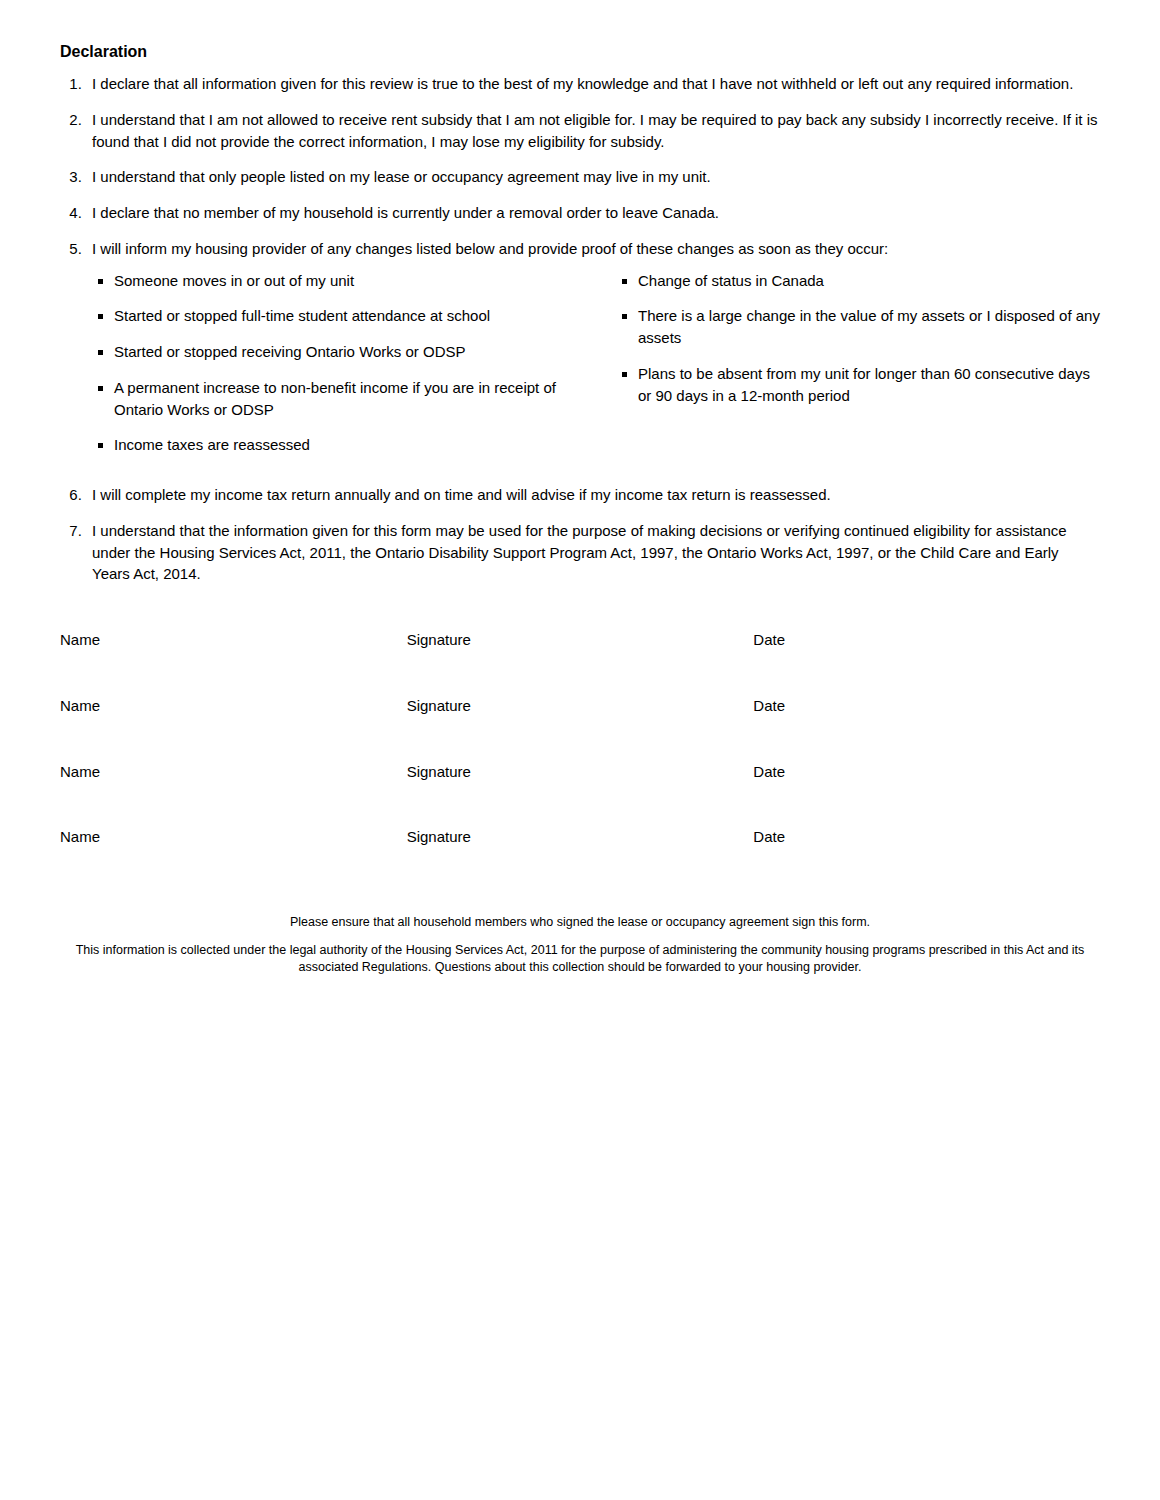Declaration
I declare that all information given for this review is true to the best of my knowledge and that I have not withheld or left out any required information.
I understand that I am not allowed to receive rent subsidy that I am not eligible for. I may be required to pay back any subsidy I incorrectly receive. If it is found that I did not provide the correct information, I may lose my eligibility for subsidy.
I understand that only people listed on my lease or occupancy agreement may live in my unit.
I declare that no member of my household is currently under a removal order to leave Canada.
I will inform my housing provider of any changes listed below and provide proof of these changes as soon as they occur:
Someone moves in or out of my unit
Started or stopped full-time student attendance at school
Started or stopped receiving Ontario Works or ODSP
A permanent increase to non-benefit income if you are in receipt of Ontario Works or ODSP
Income taxes are reassessed
Change of status in Canada
There is a large change in the value of my assets or I disposed of any assets
Plans to be absent from my unit for longer than 60 consecutive days or 90 days in a 12-month period
I will complete my income tax return annually and on time and will advise if my income tax return is reassessed.
I understand that the information given for this form may be used for the purpose of making decisions or verifying continued eligibility for assistance under the Housing Services Act, 2011, the Ontario Disability Support Program Act, 1997, the Ontario Works Act, 1997, or the Child Care and Early Years Act, 2014.
| Name | Signature | Date |
| Name | Signature | Date |
| Name | Signature | Date |
| Name | Signature | Date |
Please ensure that all household members who signed the lease or occupancy agreement sign this form.
This information is collected under the legal authority of the Housing Services Act, 2011 for the purpose of administering the community housing programs prescribed in this Act and its associated Regulations. Questions about this collection should be forwarded to your housing provider.